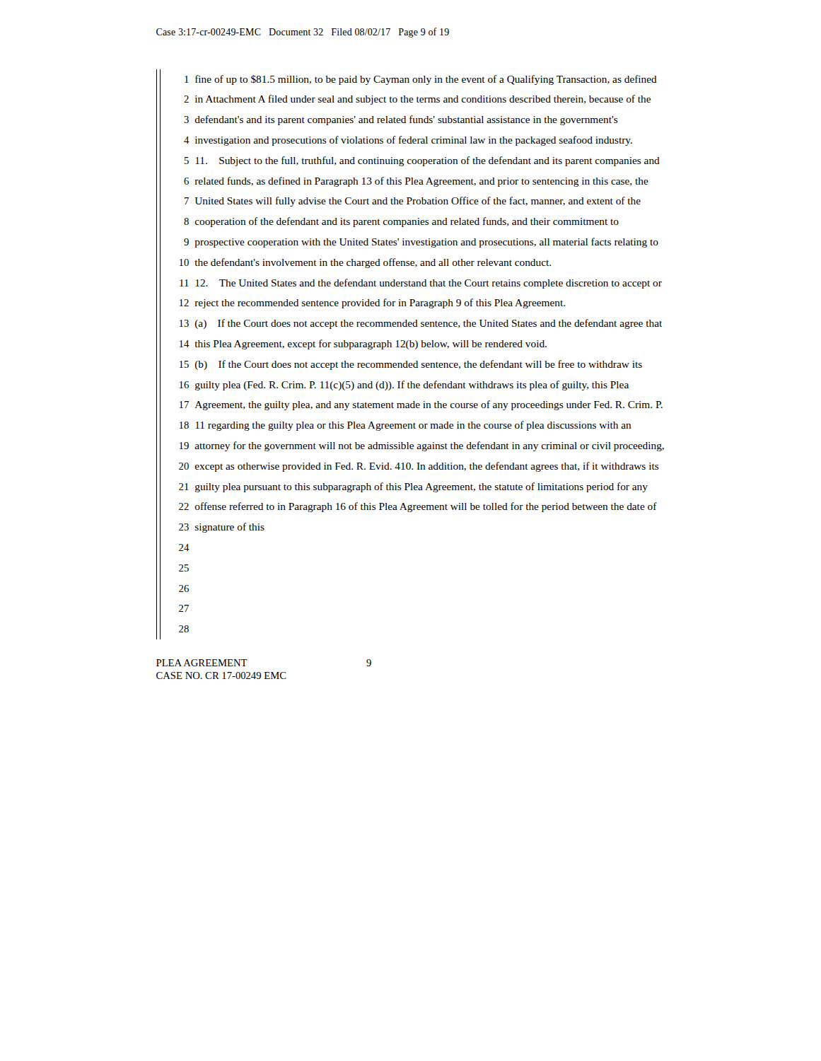Case 3:17-cr-00249-EMC Document 32 Filed 08/02/17 Page 9 of 19
1
2
3
4
5
6
7
8
9
10
11
12
13
14
15
16
17
18
19
20
21
22
23
24
25
26
27
28
fine of up to $81.5 million, to be paid by Cayman only in the event of a Qualifying Transaction, as defined in Attachment A filed under seal and subject to the terms and conditions described therein, because of the defendant's and its parent companies' and related funds' substantial assistance in the government's investigation and prosecutions of violations of federal criminal law in the packaged seafood industry.
11. Subject to the full, truthful, and continuing cooperation of the defendant and its parent companies and related funds, as defined in Paragraph 13 of this Plea Agreement, and prior to sentencing in this case, the United States will fully advise the Court and the Probation Office of the fact, manner, and extent of the cooperation of the defendant and its parent companies and related funds, and their commitment to prospective cooperation with the United States' investigation and prosecutions, all material facts relating to the defendant's involvement in the charged offense, and all other relevant conduct.
12. The United States and the defendant understand that the Court retains complete discretion to accept or reject the recommended sentence provided for in Paragraph 9 of this Plea Agreement.
(a) If the Court does not accept the recommended sentence, the United States and the defendant agree that this Plea Agreement, except for subparagraph 12(b) below, will be rendered void.
(b) If the Court does not accept the recommended sentence, the defendant will be free to withdraw its guilty plea (Fed. R. Crim. P. 11(c)(5) and (d)). If the defendant withdraws its plea of guilty, this Plea Agreement, the guilty plea, and any statement made in the course of any proceedings under Fed. R. Crim. P. 11 regarding the guilty plea or this Plea Agreement or made in the course of plea discussions with an attorney for the government will not be admissible against the defendant in any criminal or civil proceeding, except as otherwise provided in Fed. R. Evid. 410. In addition, the defendant agrees that, if it withdraws its guilty plea pursuant to this subparagraph of this Plea Agreement, the statute of limitations period for any offense referred to in Paragraph 16 of this Plea Agreement will be tolled for the period between the date of signature of this
PLEA AGREEMENT9
CASE NO. CR 17-00249 EMC